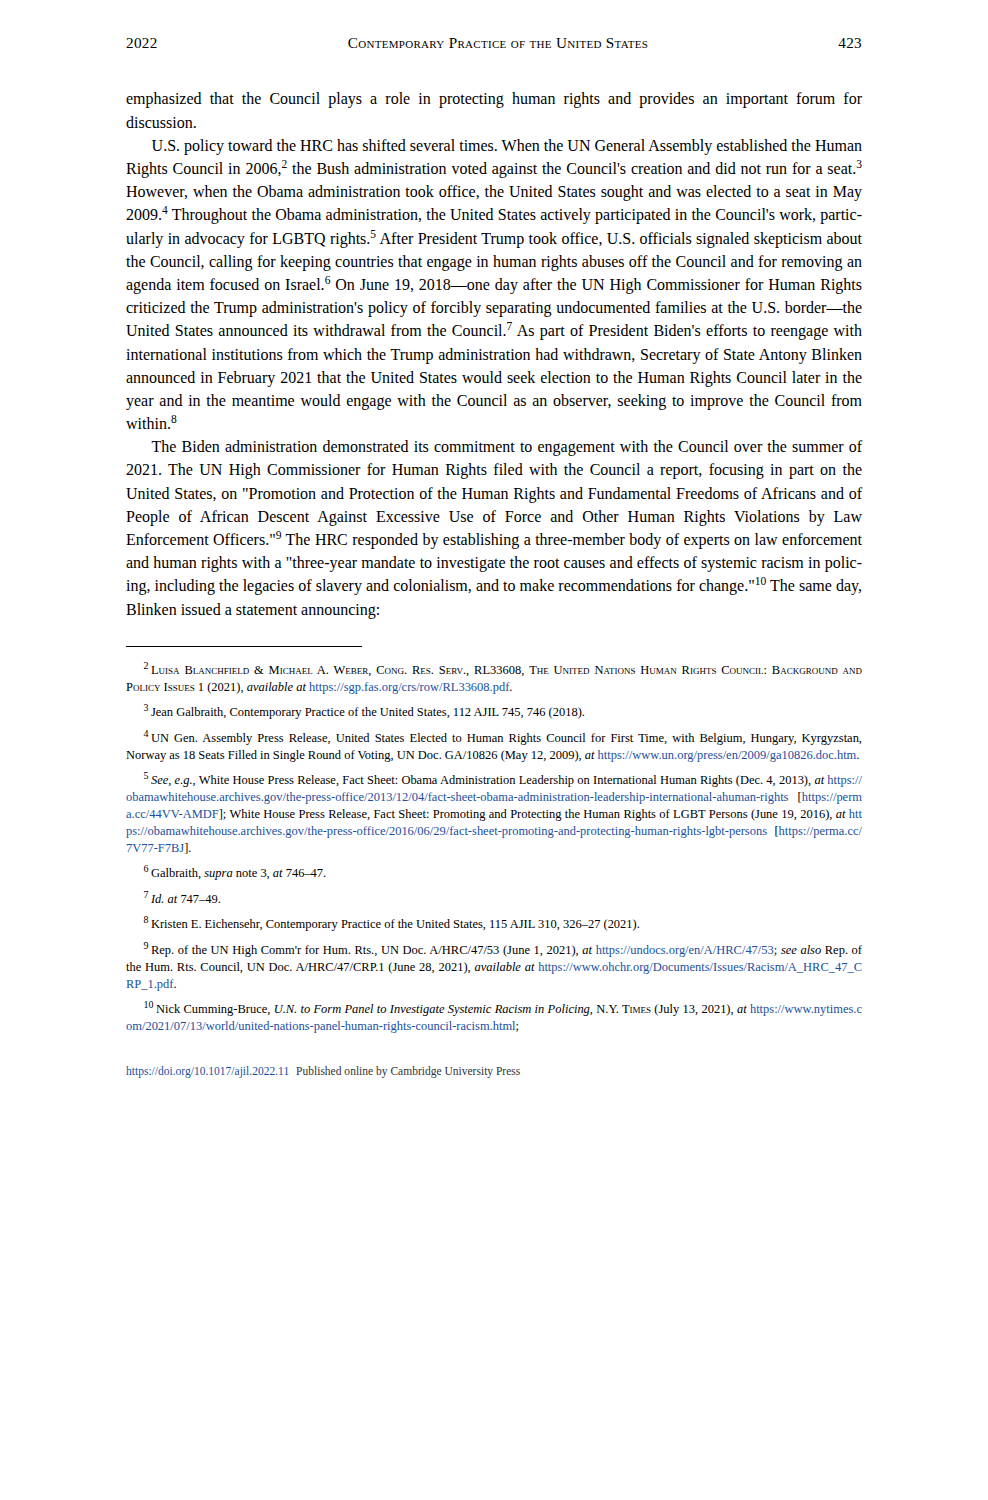2022 Contemporary Practice of the United States 423
emphasized that the Council plays a role in protecting human rights and provides an important forum for discussion.
U.S. policy toward the HRC has shifted several times. When the UN General Assembly established the Human Rights Council in 2006,2 the Bush administration voted against the Council's creation and did not run for a seat.3 However, when the Obama administration took office, the United States sought and was elected to a seat in May 2009.4 Throughout the Obama administration, the United States actively participated in the Council's work, particularly in advocacy for LGBTQ rights.5 After President Trump took office, U.S. officials signaled skepticism about the Council, calling for keeping countries that engage in human rights abuses off the Council and for removing an agenda item focused on Israel.6 On June 19, 2018—one day after the UN High Commissioner for Human Rights criticized the Trump administration's policy of forcibly separating undocumented families at the U.S. border—the United States announced its withdrawal from the Council.7 As part of President Biden's efforts to reengage with international institutions from which the Trump administration had withdrawn, Secretary of State Antony Blinken announced in February 2021 that the United States would seek election to the Human Rights Council later in the year and in the meantime would engage with the Council as an observer, seeking to improve the Council from within.8
The Biden administration demonstrated its commitment to engagement with the Council over the summer of 2021. The UN High Commissioner for Human Rights filed with the Council a report, focusing in part on the United States, on "Promotion and Protection of the Human Rights and Fundamental Freedoms of Africans and of People of African Descent Against Excessive Use of Force and Other Human Rights Violations by Law Enforcement Officers."9 The HRC responded by establishing a three-member body of experts on law enforcement and human rights with a "three-year mandate to investigate the root causes and effects of systemic racism in policing, including the legacies of slavery and colonialism, and to make recommendations for change."10 The same day, Blinken issued a statement announcing:
Luisa Blanchfield & Michael A. Weber, Cong. Res. Serv., RL33608, The United Nations Human Rights Council: Background and Policy Issues 1 (2021), available at https://sgp.fas.org/crs/row/RL33608.pdf.
Jean Galbraith, Contemporary Practice of the United States, 112 AJIL 745, 746 (2018).
UN Gen. Assembly Press Release, United States Elected to Human Rights Council for First Time, with Belgium, Hungary, Kyrgyzstan, Norway as 18 Seats Filled in Single Round of Voting, UN Doc. GA/10826 (May 12, 2009), at https://www.un.org/press/en/2009/ga10826.doc.htm.
See, e.g., White House Press Release, Fact Sheet: Obama Administration Leadership on International Human Rights (Dec. 4, 2013), at https://obamawhitehouse.archives.gov/the-press-office/2013/12/04/fact-sheet-obama-administration-leadership-international-ahuman-rights [https://perma.cc/44VV-AMDF]; White House Press Release, Fact Sheet: Promoting and Protecting the Human Rights of LGBT Persons (June 19, 2016), at https://obamawhitehouse.archives.gov/the-press-office/2016/06/29/fact-sheet-promoting-and-protecting-human-rights-lgbt-persons [https://perma.cc/7V77-F7BJ].
Galbraith, supra note 3, at 746–47.
Id. at 747–49.
Kristen E. Eichensehr, Contemporary Practice of the United States, 115 AJIL 310, 326–27 (2021).
Rep. of the UN High Comm'r for Hum. Rts., UN Doc. A/HRC/47/53 (June 1, 2021), at https://undocs.org/en/A/HRC/47/53; see also Rep. of the Hum. Rts. Council, UN Doc. A/HRC/47/CRP.1 (June 28, 2021), available at https://www.ohchr.org/Documents/Issues/Racism/A_HRC_47_CRP_1.pdf.
Nick Cumming-Bruce, U.N. to Form Panel to Investigate Systemic Racism in Policing, N.Y. Times (July 13, 2021), at https://www.nytimes.com/2021/07/13/world/united-nations-panel-human-rights-council-racism.html;
https://doi.org/10.1017/ajil.2022.11 Published online by Cambridge University Press